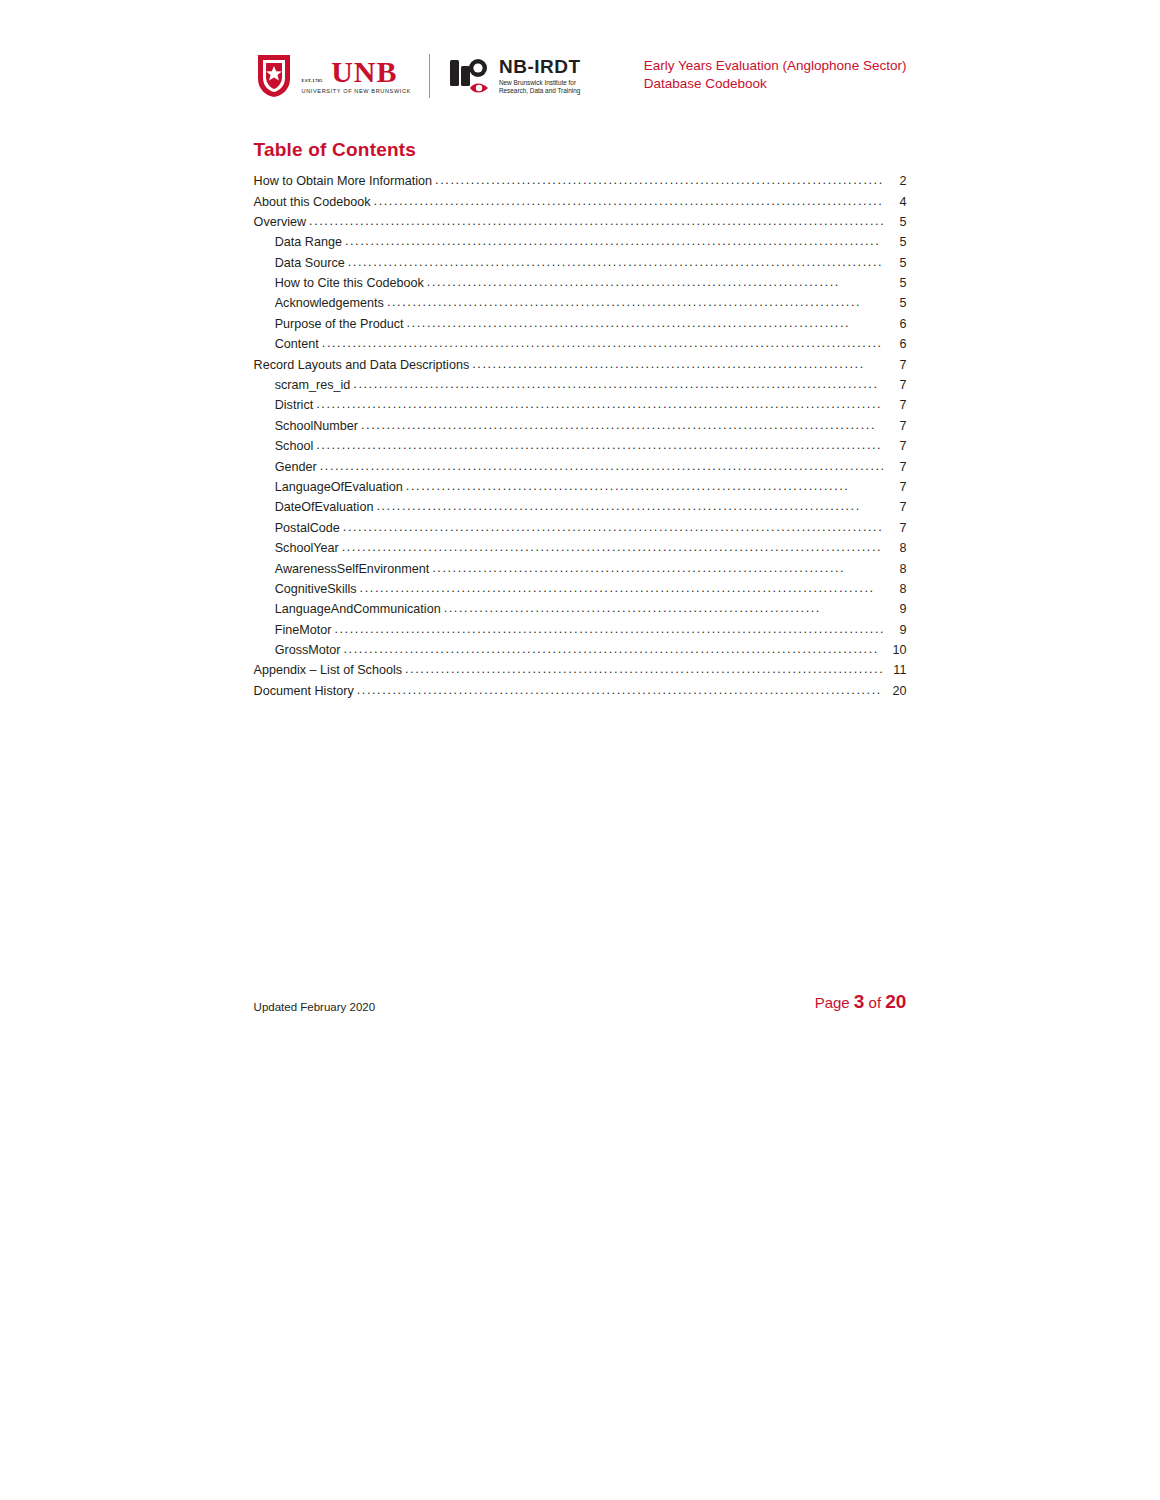EST.1785 UNB
University of New Brunswick
NB-IRDT
New Brunswick Institute for
Research, Data and Training
Early Years Evaluation (Anglophone Sector)
Database Codebook
Table of Contents
How to Obtain More Information.......................................................................................... 2
About this Codebook..................................................................................................... 4
Overview..................................................................................................................... 5
Data Range......................................................................................................... 5
Data Source......................................................................................................... 5
How to Cite this Codebook................................................................................. 5
Acknowledgements............................................................................................. 5
Purpose of the Product....................................................................................... 6
Content................................................................................................................. 6
Record Layouts and Data Descriptions............................................................................. 7
scram_res_id....................................................................................................... 7
District................................................................................................................... 7
SchoolNumber..................................................................................................... 7
School.................................................................................................................. 7
Gender................................................................................................................. 7
LanguageOfEvaluation....................................................................................... 7
DateOfEvaluation............................................................................................... 7
PostalCode.......................................................................................................... 7
SchoolYear.......................................................................................................... 8
AwarenessSelfEnvironment................................................................................. 8
CognitiveSkills..................................................................................................... 8
LanguageAndCommunication.......................................................................... 9
FineMotor............................................................................................................ 9
GrossMotor......................................................................................................... 10
Appendix – List of Schools................................................................................................. 11
Document History......................................................................................................... 20
Updated February 2020
Page 3 of 20